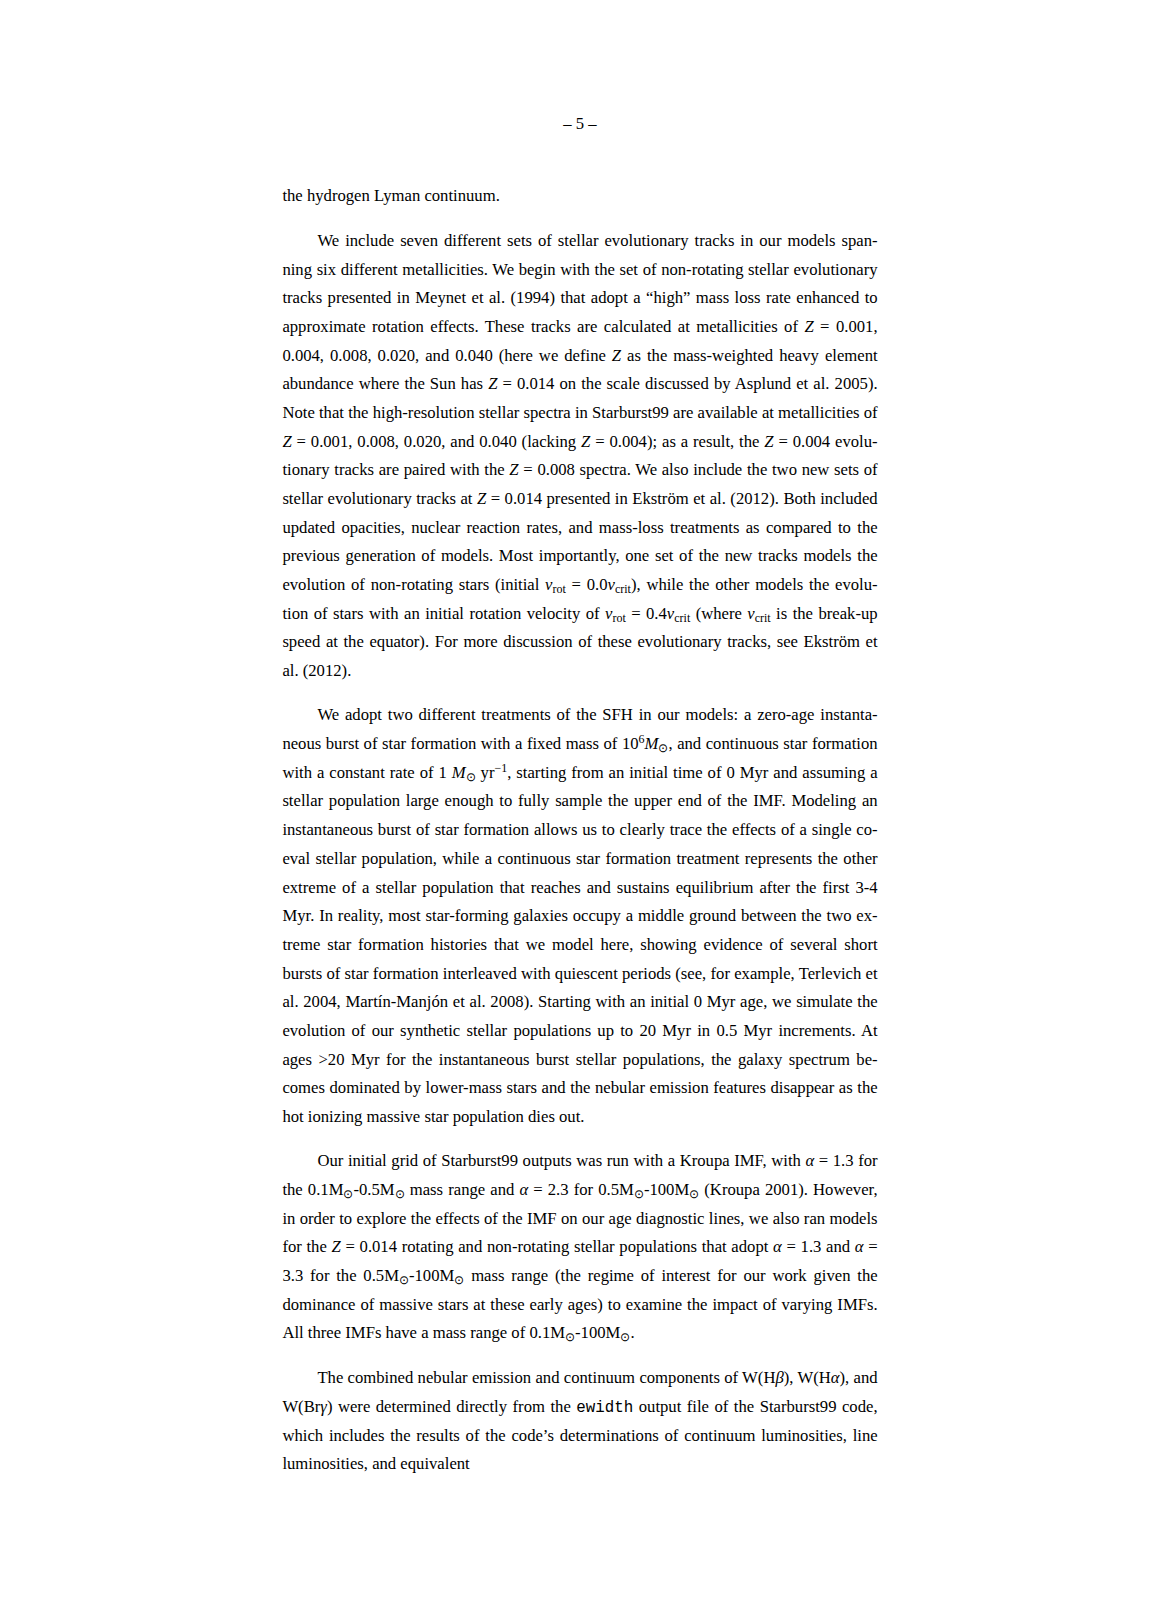– 5 –
the hydrogen Lyman continuum.
We include seven different sets of stellar evolutionary tracks in our models spanning six different metallicities. We begin with the set of non-rotating stellar evolutionary tracks presented in Meynet et al. (1994) that adopt a “high” mass loss rate enhanced to approximate rotation effects. These tracks are calculated at metallicities of Z = 0.001, 0.004, 0.008, 0.020, and 0.040 (here we define Z as the mass-weighted heavy element abundance where the Sun has Z = 0.014 on the scale discussed by Asplund et al. 2005). Note that the high-resolution stellar spectra in Starburst99 are available at metallicities of Z = 0.001, 0.008, 0.020, and 0.040 (lacking Z = 0.004); as a result, the Z = 0.004 evolutionary tracks are paired with the Z = 0.008 spectra. We also include the two new sets of stellar evolutionary tracks at Z = 0.014 presented in Ekström et al. (2012). Both included updated opacities, nuclear reaction rates, and mass-loss treatments as compared to the previous generation of models. Most importantly, one set of the new tracks models the evolution of non-rotating stars (initial vrot = 0.0vcrit), while the other models the evolution of stars with an initial rotation velocity of vrot = 0.4vcrit (where vcrit is the break-up speed at the equator). For more discussion of these evolutionary tracks, see Ekström et al. (2012).
We adopt two different treatments of the SFH in our models: a zero-age instantaneous burst of star formation with a fixed mass of 106M⊙, and continuous star formation with a constant rate of 1 M⊙ yr−1, starting from an initial time of 0 Myr and assuming a stellar population large enough to fully sample the upper end of the IMF. Modeling an instantaneous burst of star formation allows us to clearly trace the effects of a single coeval stellar population, while a continuous star formation treatment represents the other extreme of a stellar population that reaches and sustains equilibrium after the first 3-4 Myr. In reality, most star-forming galaxies occupy a middle ground between the two extreme star formation histories that we model here, showing evidence of several short bursts of star formation interleaved with quiescent periods (see, for example, Terlevich et al. 2004, Martín-Manjón et al. 2008). Starting with an initial 0 Myr age, we simulate the evolution of our synthetic stellar populations up to 20 Myr in 0.5 Myr increments. At ages >20 Myr for the instantaneous burst stellar populations, the galaxy spectrum becomes dominated by lower-mass stars and the nebular emission features disappear as the hot ionizing massive star population dies out.
Our initial grid of Starburst99 outputs was run with a Kroupa IMF, with α = 1.3 for the 0.1M⊙-0.5M⊙ mass range and α = 2.3 for 0.5M⊙-100M⊙ (Kroupa 2001). However, in order to explore the effects of the IMF on our age diagnostic lines, we also ran models for the Z = 0.014 rotating and non-rotating stellar populations that adopt α = 1.3 and α = 3.3 for the 0.5M⊙-100M⊙ mass range (the regime of interest for our work given the dominance of massive stars at these early ages) to examine the impact of varying IMFs. All three IMFs have a mass range of 0.1M⊙-100M⊙.
The combined nebular emission and continuum components of W(Hβ), W(Hα), and W(Brγ) were determined directly from the ewidth output file of the Starburst99 code, which includes the results of the code’s determinations of continuum luminosities, line luminosities, and equivalent